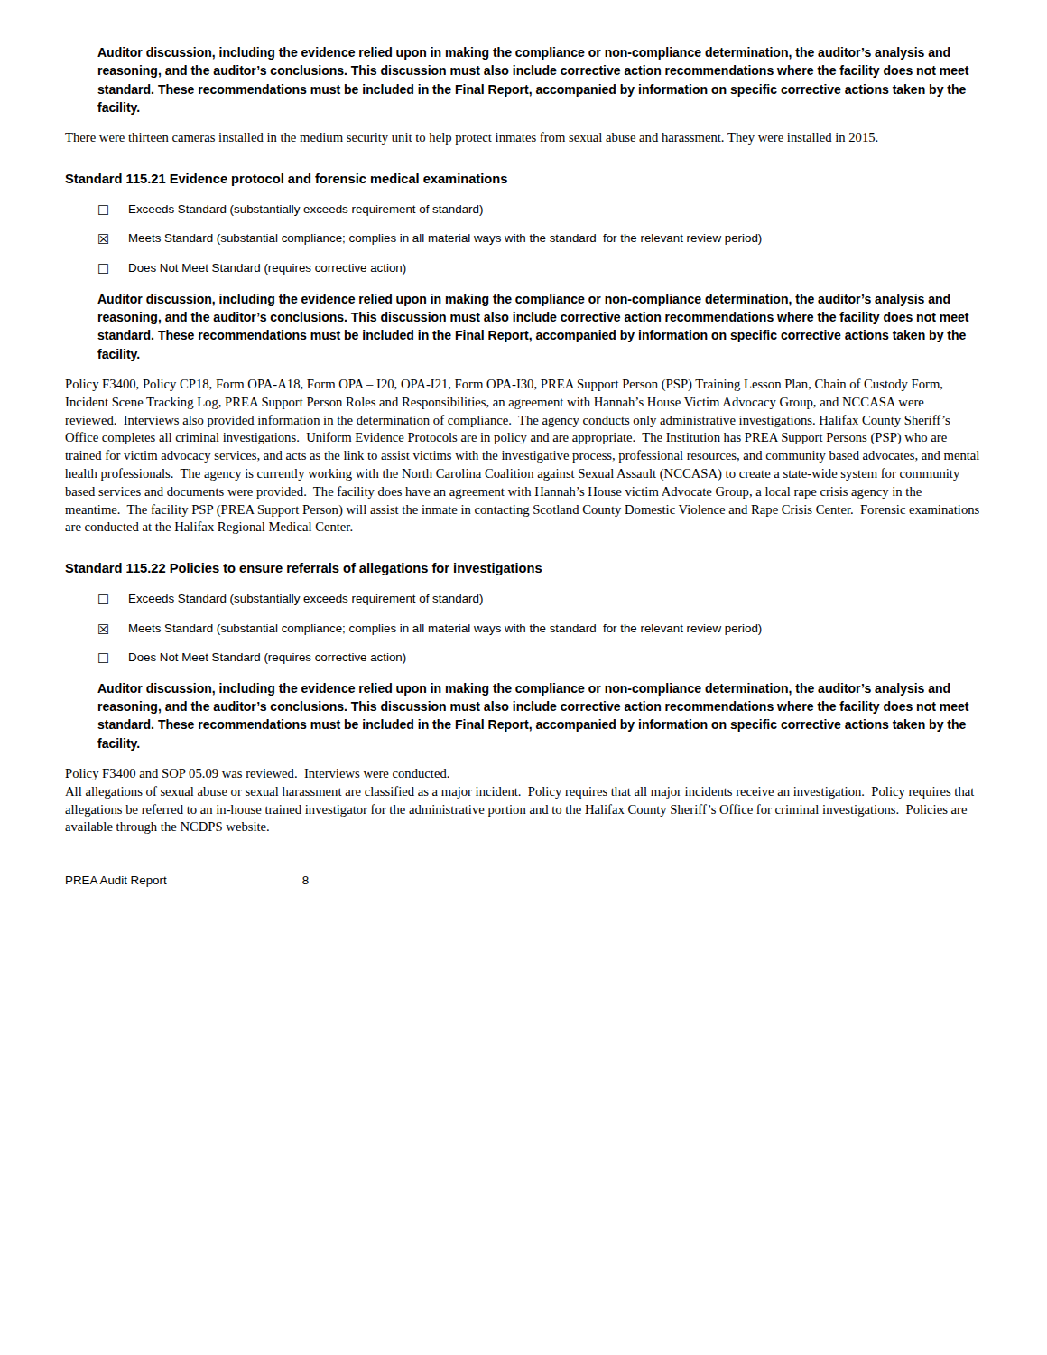Auditor discussion, including the evidence relied upon in making the compliance or non-compliance determination, the auditor’s analysis and reasoning, and the auditor’s conclusions. This discussion must also include corrective action recommendations where the facility does not meet standard. These recommendations must be included in the Final Report, accompanied by information on specific corrective actions taken by the facility.
There were thirteen cameras installed in the medium security unit to help protect inmates from sexual abuse and harassment. They were installed in 2015.
Standard 115.21 Evidence protocol and forensic medical examinations
☐Exceeds Standard (substantially exceeds requirement of standard)
☒Meets Standard (substantial compliance; complies in all material ways with the standard for the relevant review period)
☐Does Not Meet Standard (requires corrective action)
Auditor discussion, including the evidence relied upon in making the compliance or non-compliance determination, the auditor’s analysis and reasoning, and the auditor’s conclusions. This discussion must also include corrective action recommendations where the facility does not meet standard. These recommendations must be included in the Final Report, accompanied by information on specific corrective actions taken by the facility.
Policy F3400, Policy CP18, Form OPA-A18, Form OPA – I20, OPA-I21, Form OPA-I30, PREA Support Person (PSP) Training Lesson Plan, Chain of Custody Form, Incident Scene Tracking Log, PREA Support Person Roles and Responsibilities, an agreement with Hannah’s House Victim Advocacy Group, and NCCASA were reviewed. Interviews also provided information in the determination of compliance. The agency conducts only administrative investigations. Halifax County Sheriff’s Office completes all criminal investigations. Uniform Evidence Protocols are in policy and are appropriate. The Institution has PREA Support Persons (PSP) who are trained for victim advocacy services, and acts as the link to assist victims with the investigative process, professional resources, and community based advocates, and mental health professionals. The agency is currently working with the North Carolina Coalition against Sexual Assault (NCCASA) to create a state-wide system for community based services and documents were provided. The facility does have an agreement with Hannah’s House victim Advocate Group, a local rape crisis agency in the meantime. The facility PSP (PREA Support Person) will assist the inmate in contacting Scotland County Domestic Violence and Rape Crisis Center. Forensic examinations are conducted at the Halifax Regional Medical Center.
Standard 115.22 Policies to ensure referrals of allegations for investigations
☐Exceeds Standard (substantially exceeds requirement of standard)
☒Meets Standard (substantial compliance; complies in all material ways with the standard for the relevant review period)
☐Does Not Meet Standard (requires corrective action)
Auditor discussion, including the evidence relied upon in making the compliance or non-compliance determination, the auditor’s analysis and reasoning, and the auditor’s conclusions. This discussion must also include corrective action recommendations where the facility does not meet standard. These recommendations must be included in the Final Report, accompanied by information on specific corrective actions taken by the facility.
Policy F3400 and SOP 05.09 was reviewed. Interviews were conducted.
All allegations of sexual abuse or sexual harassment are classified as a major incident. Policy requires that all major incidents receive an investigation. Policy requires that allegations be referred to an in-house trained investigator for the administrative portion and to the Halifax County Sheriff’s Office for criminal investigations. Policies are available through the NCDPS website.
PREA Audit Report8